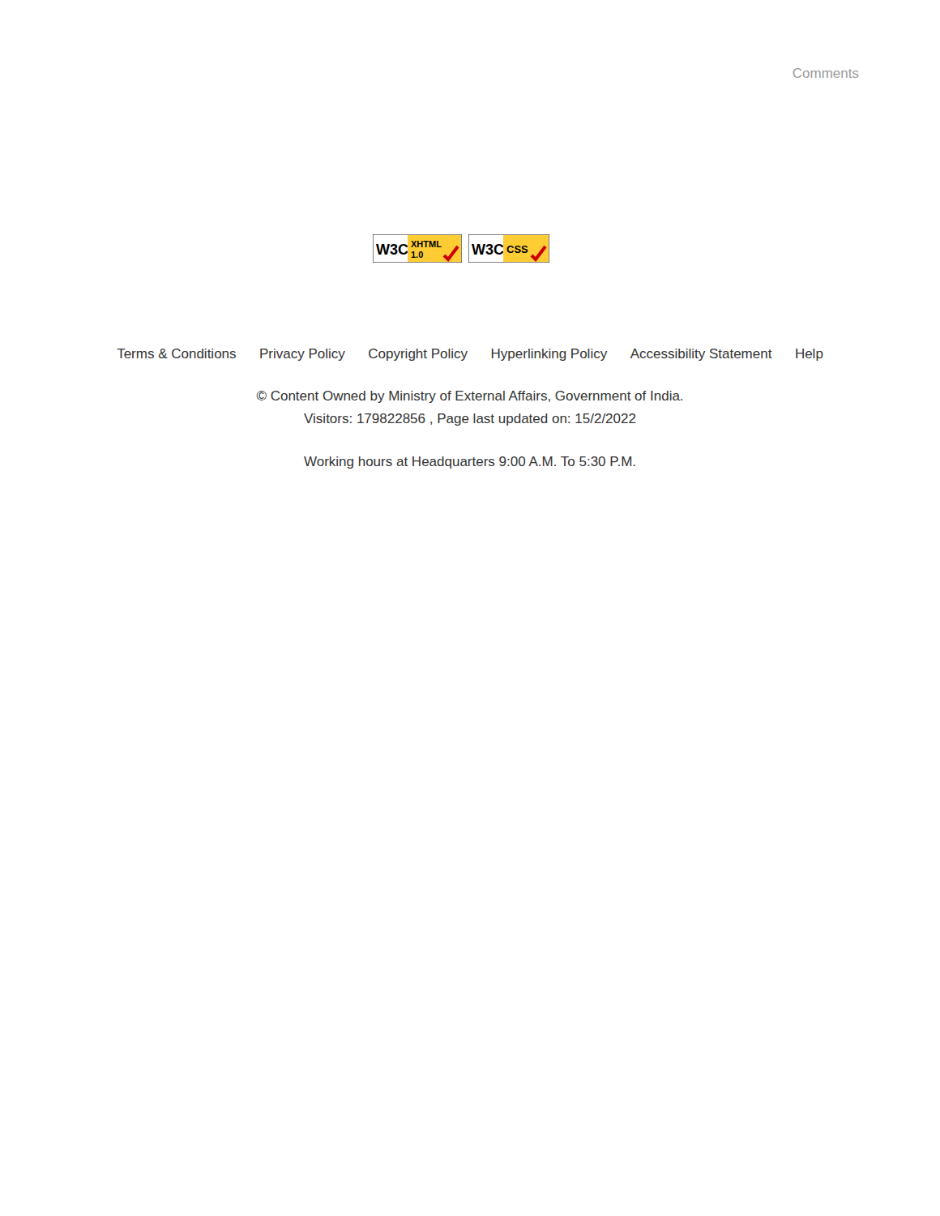Comments
Terms & Conditions
Privacy Policy
Copyright Policy
Hyperlinking Policy
Accessibility Statement
Help
© Content Owned by Ministry of External Affairs, Government of India.
Visitors: 179822856 , Page last updated on: 15/2/2022
Working hours at Headquarters 9:00 A.M. To 5:30 P.M.